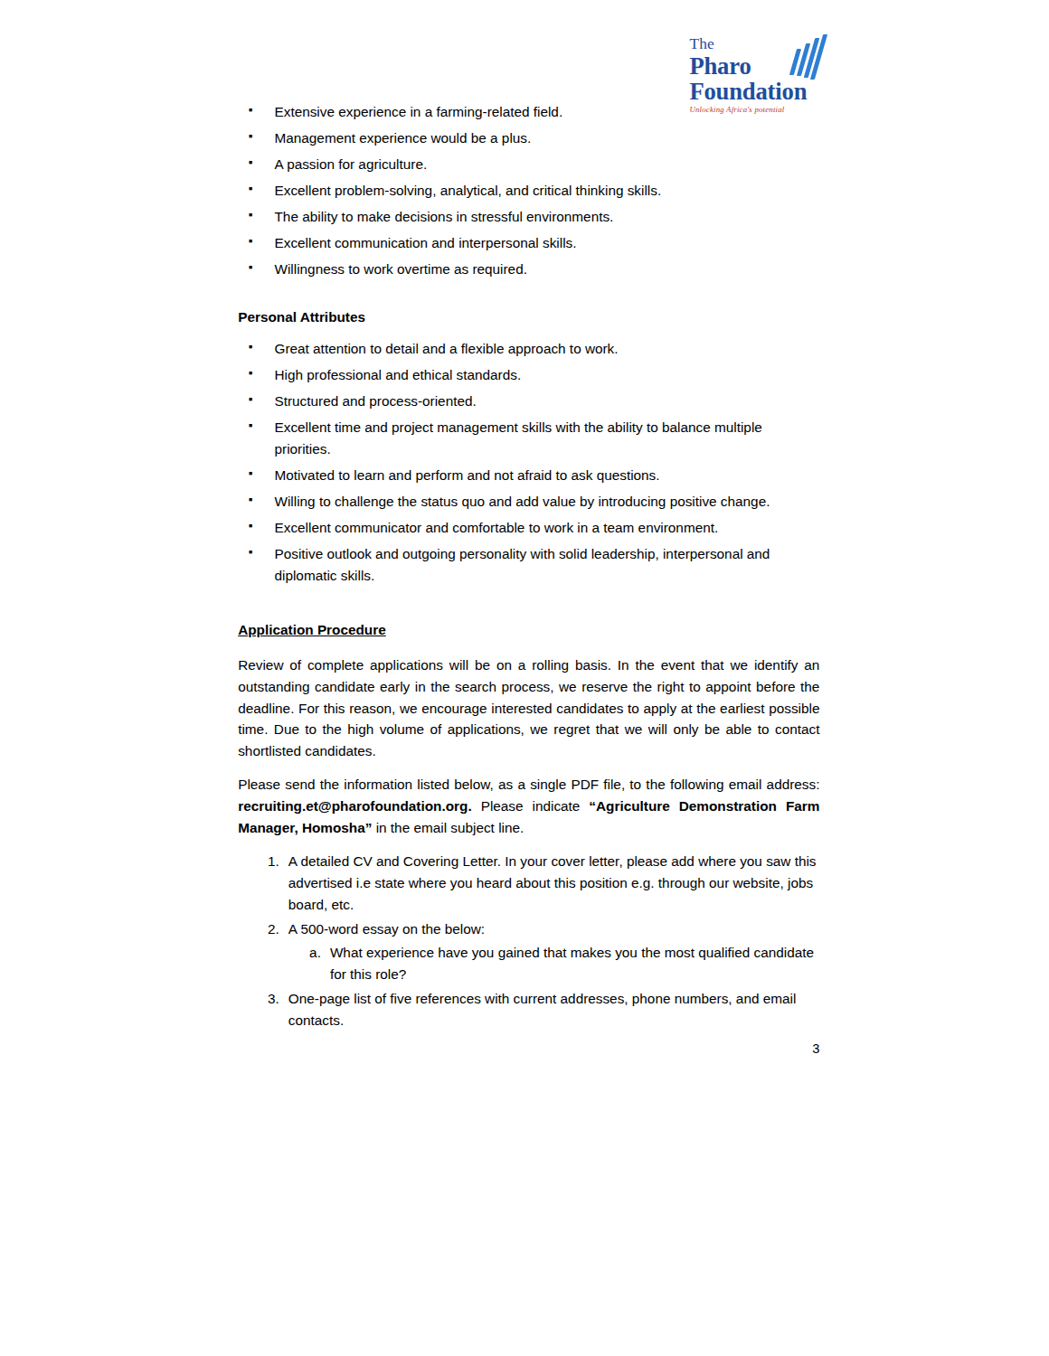The
Pharo
Foundation
Unlocking Africa's potential
Extensive experience in a farming-related field.
Management experience would be a plus.
A passion for agriculture.
Excellent problem-solving, analytical, and critical thinking skills.
The ability to make decisions in stressful environments.
Excellent communication and interpersonal skills.
Willingness to work overtime as required.
Personal Attributes
Great attention to detail and a flexible approach to work.
High professional and ethical standards.
Structured and process-oriented.
Excellent time and project management skills with the ability to balance multiple priorities.
Motivated to learn and perform and not afraid to ask questions.
Willing to challenge the status quo and add value by introducing positive change.
Excellent communicator and comfortable to work in a team environment.
Positive outlook and outgoing personality with solid leadership, interpersonal and diplomatic skills.
Application Procedure
Review of complete applications will be on a rolling basis. In the event that we identify an outstanding candidate early in the search process, we reserve the right to appoint before the deadline. For this reason, we encourage interested candidates to apply at the earliest possible time. Due to the high volume of applications, we regret that we will only be able to contact shortlisted candidates.
Please send the information listed below, as a single PDF file, to the following email address: recruiting.et@pharofoundation.org. Please indicate “Agriculture Demonstration Farm Manager, Homosha” in the email subject line.
A detailed CV and Covering Letter. In your cover letter, please add where you saw this advertised i.e state where you heard about this position e.g. through our website, jobs board, etc.
A 500-word essay on the below:
What experience have you gained that makes you the most qualified candidate for this role?
One-page list of five references with current addresses, phone numbers, and email contacts.
3